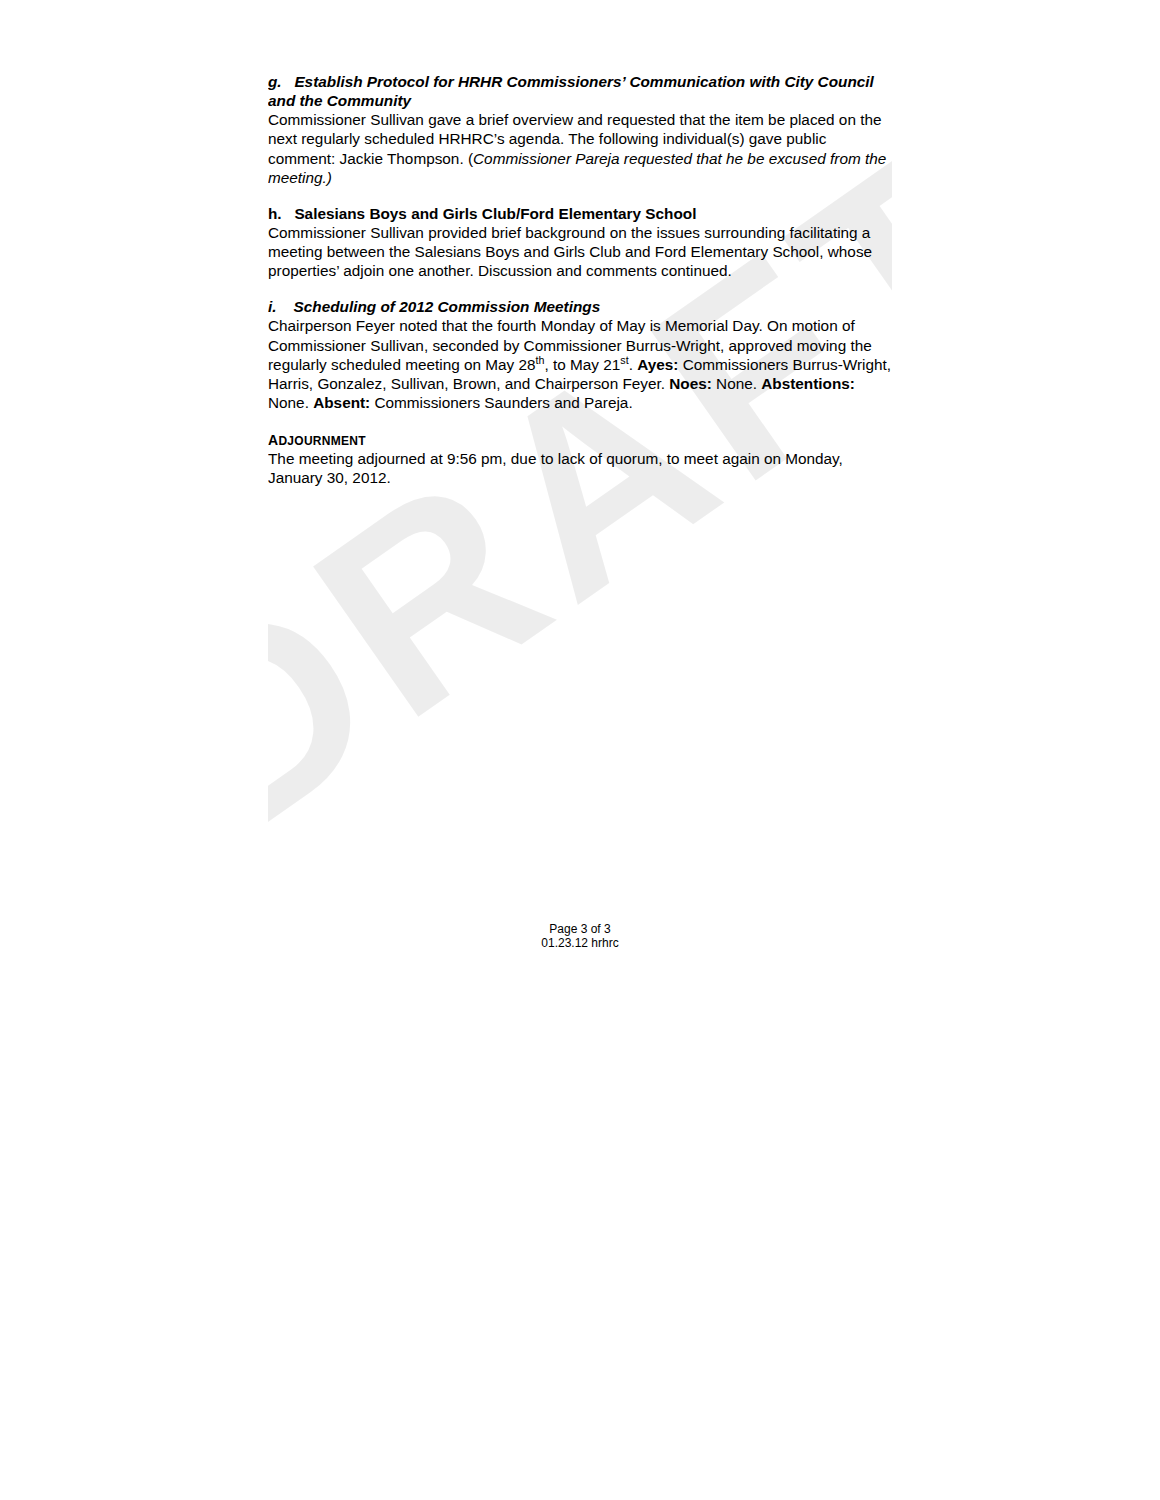DRAFT
g. Establish Protocol for HRHR Commissioners’ Communication with City Council and the Community
Commissioner Sullivan gave a brief overview and requested that the item be placed on the next regularly scheduled HRHRC’s agenda. The following individual(s) gave public comment: Jackie Thompson. (Commissioner Pareja requested that he be excused from the meeting.)
h. Salesians Boys and Girls Club/Ford Elementary School
Commissioner Sullivan provided brief background on the issues surrounding facilitating a meeting between the Salesians Boys and Girls Club and Ford Elementary School, whose properties’ adjoin one another. Discussion and comments continued.
i. Scheduling of 2012 Commission Meetings
Chairperson Feyer noted that the fourth Monday of May is Memorial Day. On motion of Commissioner Sullivan, seconded by Commissioner Burrus-Wright, approved moving the regularly scheduled meeting on May 28th, to May 21st. Ayes: Commissioners Burrus-Wright, Harris, Gonzalez, Sullivan, Brown, and Chairperson Feyer. Noes: None. Abstentions: None. Absent: Commissioners Saunders and Pareja.
ADJOURNMENT
The meeting adjourned at 9:56 pm, due to lack of quorum, to meet again on Monday, January 30, 2012.
Page 3 of 3
01.23.12 hrhrc